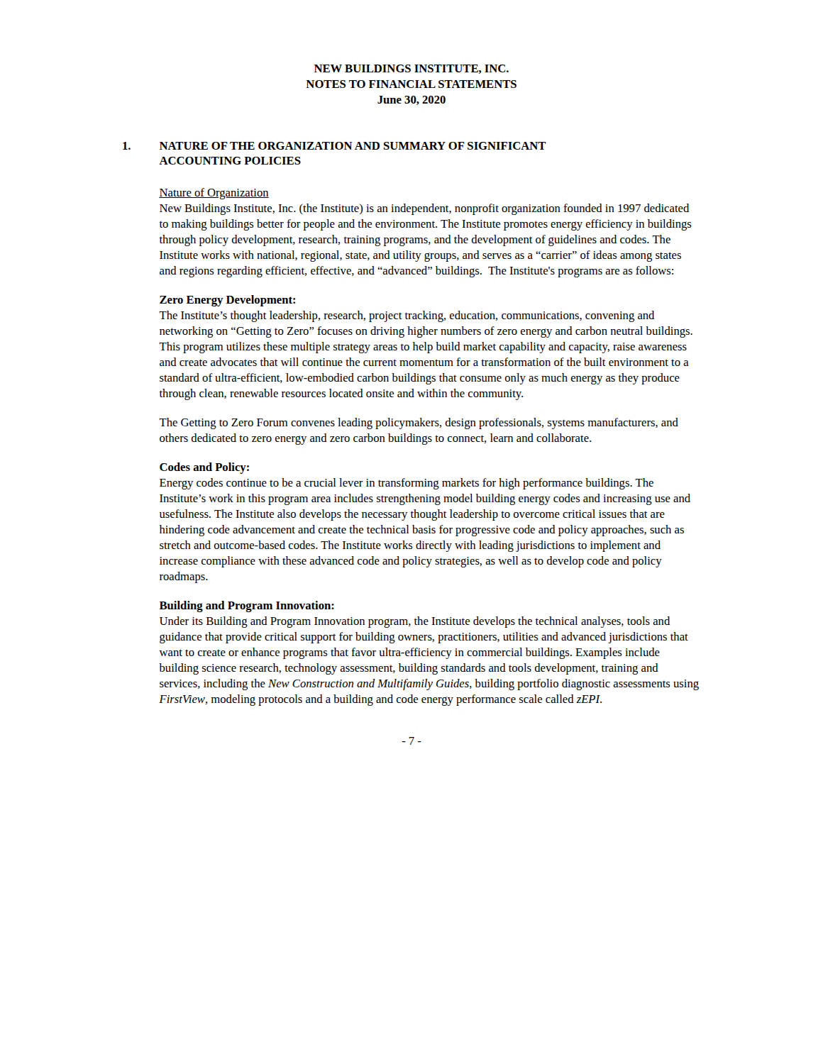NEW BUILDINGS INSTITUTE, INC. NOTES TO FINANCIAL STATEMENTS June 30, 2020
1.
NATURE OF THE ORGANIZATION AND SUMMARY OF SIGNIFICANT
ACCOUNTING POLICIES
Nature of Organization
New Buildings Institute, Inc. (the Institute) is an independent, nonprofit organization founded in 1997 dedicated to making buildings better for people and the environment. The Institute promotes energy efficiency in buildings through policy development, research, training programs, and the development of guidelines and codes. The Institute works with national, regional, state, and utility groups, and serves as a “carrier” of ideas among states and regions regarding efficient, effective, and “advanced” buildings. The Institute's programs are as follows:
Zero Energy Development:
The Institute’s thought leadership, research, project tracking, education, communications, convening and networking on “Getting to Zero” focuses on driving higher numbers of zero energy and carbon neutral buildings. This program utilizes these multiple strategy areas to help build market capability and capacity, raise awareness and create advocates that will continue the current momentum for a transformation of the built environment to a standard of ultra-efficient, low-embodied carbon buildings that consume only as much energy as they produce through clean, renewable resources located onsite and within the community.
The Getting to Zero Forum convenes leading policymakers, design professionals, systems manufacturers, and others dedicated to zero energy and zero carbon buildings to connect, learn and collaborate.
Codes and Policy:
Energy codes continue to be a crucial lever in transforming markets for high performance buildings. The Institute’s work in this program area includes strengthening model building energy codes and increasing use and usefulness. The Institute also develops the necessary thought leadership to overcome critical issues that are hindering code advancement and create the technical basis for progressive code and policy approaches, such as stretch and outcome-based codes. The Institute works directly with leading jurisdictions to implement and increase compliance with these advanced code and policy strategies, as well as to develop code and policy roadmaps.
Building and Program Innovation:
Under its Building and Program Innovation program, the Institute develops the technical analyses, tools and guidance that provide critical support for building owners, practitioners, utilities and advanced jurisdictions that want to create or enhance programs that favor ultra-efficiency in commercial buildings. Examples include building science research, technology assessment, building standards and tools development, training and services, including the New Construction and Multifamily Guides, building portfolio diagnostic assessments using FirstView, modeling protocols and a building and code energy performance scale called zEPI.
- 7 -